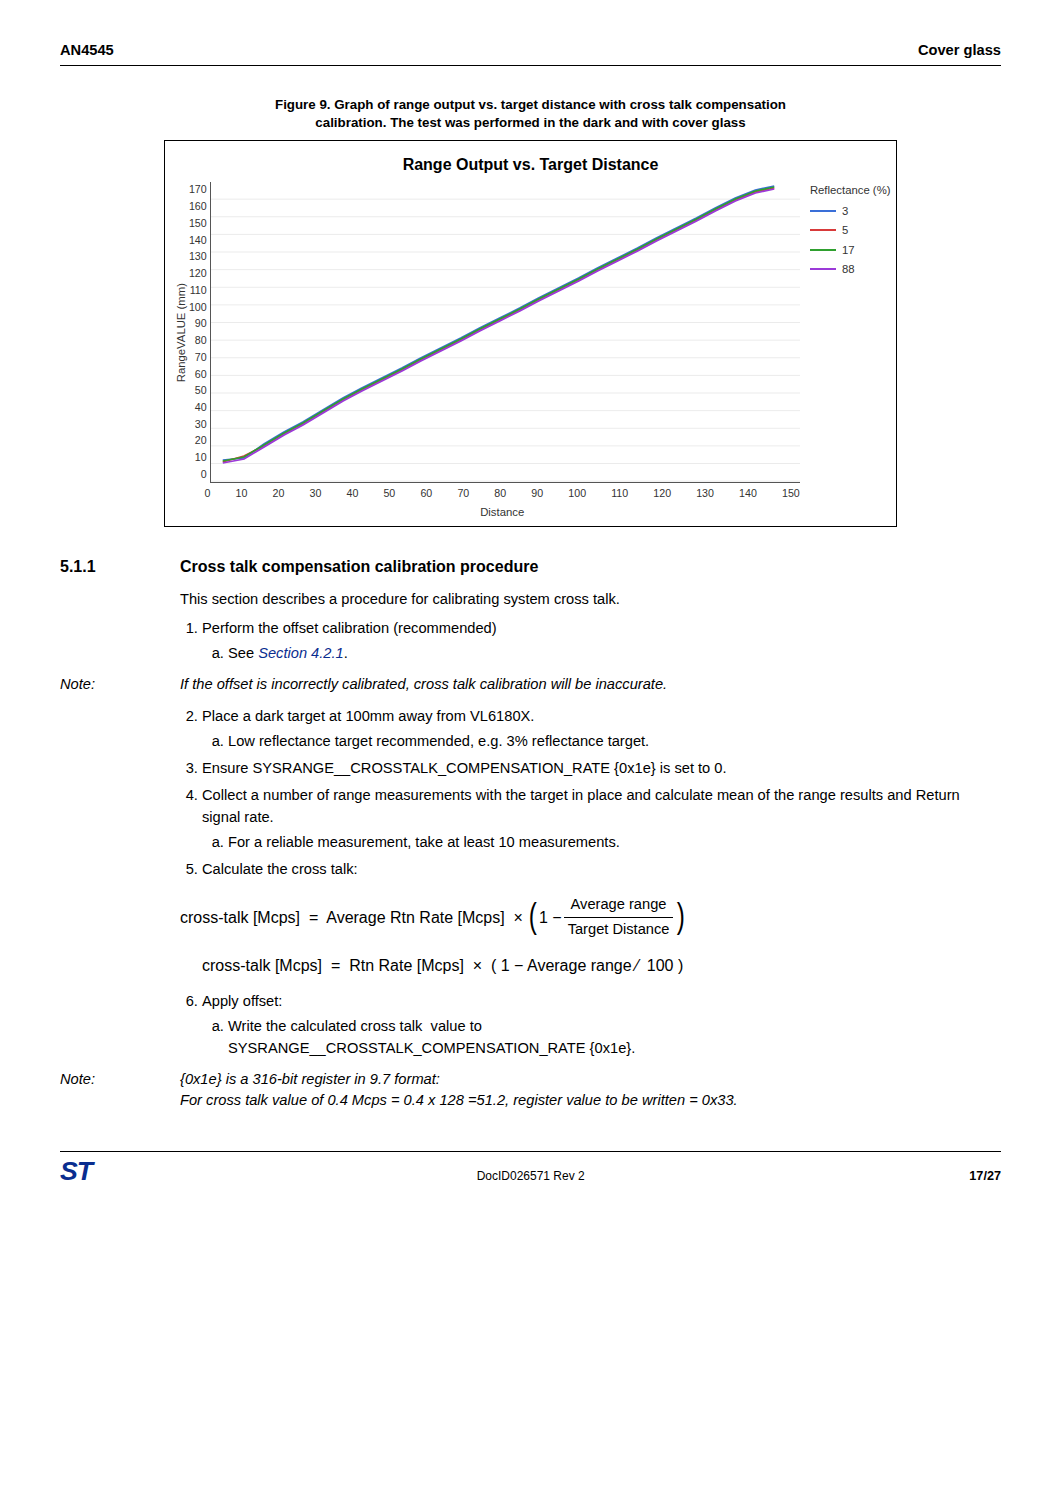AN4545 Cover glass
Figure 9. Graph of range output vs. target distance with cross talk compensation
calibration. The test was performed in the dark and with cover glass
Range Output vs. Target Distance
RangeVALUE (mm)
170160150140130 1201101009080 7060504030 20100
010203040 5060708090 100110120130140150
Distance
Reflectance (%)
3
5
17
88
5.1.1 Cross talk compensation calibration procedure
This section describes a procedure for calibrating system cross talk.
Perform the offset calibration (recommended)
See Section 4.2.1.
Note:
If the offset is incorrectly calibrated, cross talk calibration will be inaccurate.
Place a dark target at 100mm away from VL6180X.
Low reflectance target recommended, e.g. 3% reflectance target.
Ensure SYSRANGE__CROSSTALK_COMPENSATION_RATE {0x1e} is set to 0.
Collect a number of range measurements with the target in place and calculate mean of the range results and Return signal rate.
For a reliable measurement, take at least 10 measurements.
Calculate the cross talk:
cross-talk [Mcps] = Average Rtn Rate [Mcps] × ( 1 − Average range Target Distance )
cross-talk [Mcps] = Rtn Rate [Mcps] × ( 1 − Average range ⁄ 100 )
Apply offset:
Write the calculated cross talk value to
SYSRANGE__CROSSTALK_COMPENSATION_RATE {0x1e}.
Note:
{0x1e} is a 316-bit register in 9.7 format:
For cross talk value of 0.4 Mcps = 0.4 x 128 =51.2, register value to be written = 0x33.
ST
DocID026571 Rev 2
17/27